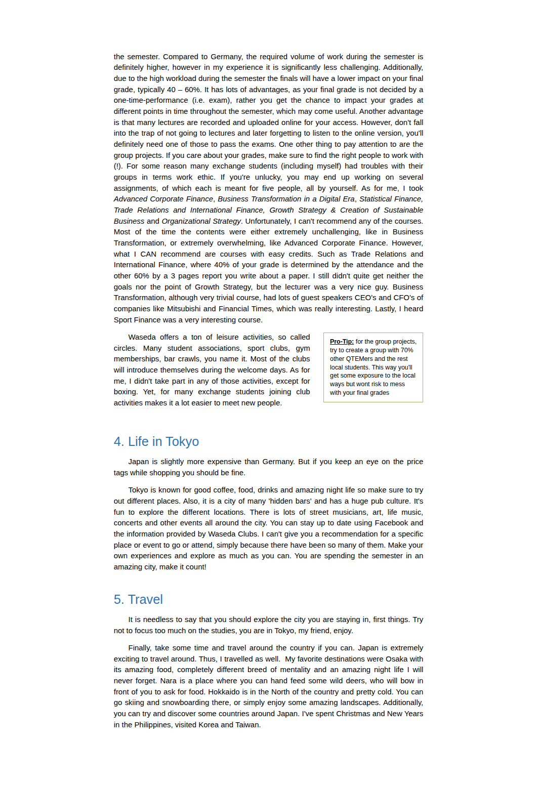the semester. Compared to Germany, the required volume of work during the semester is definitely higher, however in my experience it is significantly less challenging. Additionally, due to the high workload during the semester the finals will have a lower impact on your final grade, typically 40 – 60%. It has lots of advantages, as your final grade is not decided by a one-time-performance (i.e. exam), rather you get the chance to impact your grades at different points in time throughout the semester, which may come useful. Another advantage is that many lectures are recorded and uploaded online for your access. However, don't fall into the trap of not going to lectures and later forgetting to listen to the online version, you'll definitely need one of those to pass the exams. One other thing to pay attention to are the group projects. If you care about your grades, make sure to find the right people to work with (!). For some reason many exchange students (including myself) had troubles with their groups in terms work ethic. If you're unlucky, you may end up working on several assignments, of which each is meant for five people, all by yourself. As for me, I took Advanced Corporate Finance, Business Transformation in a Digital Era, Statistical Finance, Trade Relations and International Finance, Growth Strategy & Creation of Sustainable Business and Organizational Strategy. Unfortunately, I can't recommend any of the courses. Most of the time the contents were either extremely unchallenging, like in Business Transformation, or extremely overwhelming, like Advanced Corporate Finance. However, what I CAN recommend are courses with easy credits. Such as Trade Relations and International Finance, where 40% of your grade is determined by the attendance and the other 60% by a 3 pages report you write about a paper. I still didn't quite get neither the goals nor the point of Growth Strategy, but the lecturer was a very nice guy. Business Transformation, although very trivial course, had lots of guest speakers CEO's and CFO's of companies like Mitsubishi and Financial Times, which was really interesting. Lastly, I heard Sport Finance was a very interesting course.
Pro-Tip: for the group projects, try to create a group with 70% other QTEMers and the rest local students. This way you'll get some exposure to the local ways but wont risk to mess with your final grades
Waseda offers a ton of leisure activities, so called circles. Many student associations, sport clubs, gym memberships, bar crawls, you name it. Most of the clubs will introduce themselves during the welcome days. As for me, I didn't take part in any of those activities, except for boxing. Yet, for many exchange students joining club activities makes it a lot easier to meet new people.
4. Life in Tokyo
Japan is slightly more expensive than Germany. But if you keep an eye on the price tags while shopping you should be fine.
Tokyo is known for good coffee, food, drinks and amazing night life so make sure to try out different places. Also, it is a city of many 'hidden bars' and has a huge pub culture. It's fun to explore the different locations. There is lots of street musicians, art, life music, concerts and other events all around the city. You can stay up to date using Facebook and the information provided by Waseda Clubs. I can't give you a recommendation for a specific place or event to go or attend, simply because there have been so many of them. Make your own experiences and explore as much as you can. You are spending the semester in an amazing city, make it count!
5. Travel
It is needless to say that you should explore the city you are staying in, first things. Try not to focus too much on the studies, you are in Tokyo, my friend, enjoy.
Finally, take some time and travel around the country if you can. Japan is extremely exciting to travel around. Thus, I travelled as well. My favorite destinations were Osaka with its amazing food, completely different breed of mentality and an amazing night life I will never forget. Nara is a place where you can hand feed some wild deers, who will bow in front of you to ask for food. Hokkaido is in the North of the country and pretty cold. You can go skiing and snowboarding there, or simply enjoy some amazing landscapes. Additionally, you can try and discover some countries around Japan. I've spent Christmas and New Years in the Philippines, visited Korea and Taiwan.